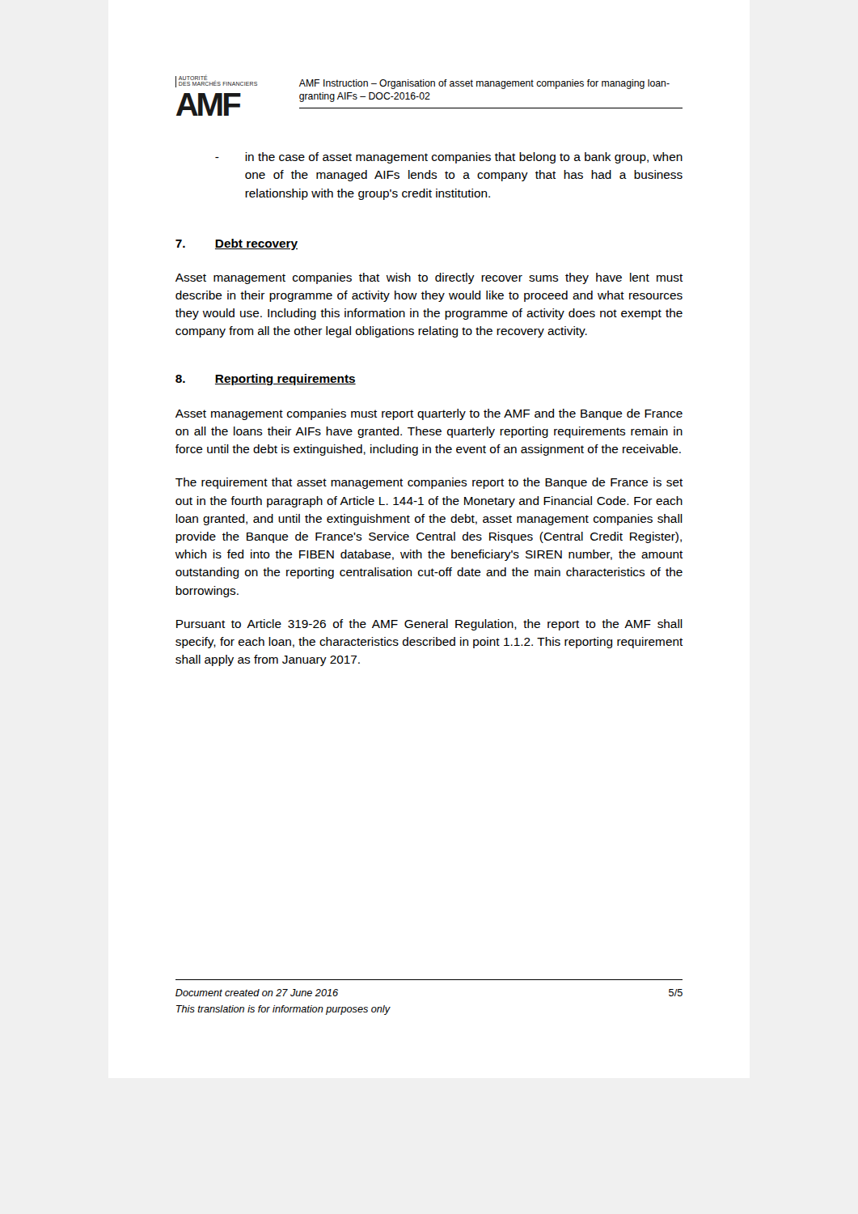AUTORITÉ
DES MARCHÉS FINANCIERS
AMF
AMF Instruction – Organisation of asset management companies for managing loan-granting AIFs – DOC-2016-02
- in the case of asset management companies that belong to a bank group, when one of the managed AIFs lends to a company that has had a business relationship with the group's credit institution.
7. Debt recovery
Asset management companies that wish to directly recover sums they have lent must describe in their programme of activity how they would like to proceed and what resources they would use. Including this information in the programme of activity does not exempt the company from all the other legal obligations relating to the recovery activity.
8. Reporting requirements
Asset management companies must report quarterly to the AMF and the Banque de France on all the loans their AIFs have granted. These quarterly reporting requirements remain in force until the debt is extinguished, including in the event of an assignment of the receivable.
The requirement that asset management companies report to the Banque de France is set out in the fourth paragraph of Article L. 144-1 of the Monetary and Financial Code. For each loan granted, and until the extinguishment of the debt, asset management companies shall provide the Banque de France's Service Central des Risques (Central Credit Register), which is fed into the FIBEN database, with the beneficiary's SIREN number, the amount outstanding on the reporting centralisation cut-off date and the main characteristics of the borrowings.
Pursuant to Article 319-26 of the AMF General Regulation, the report to the AMF shall specify, for each loan, the characteristics described in point 1.1.2. This reporting requirement shall apply as from January 2017.
Document created on 27 June 2016
This translation is for information purposes only
5/5